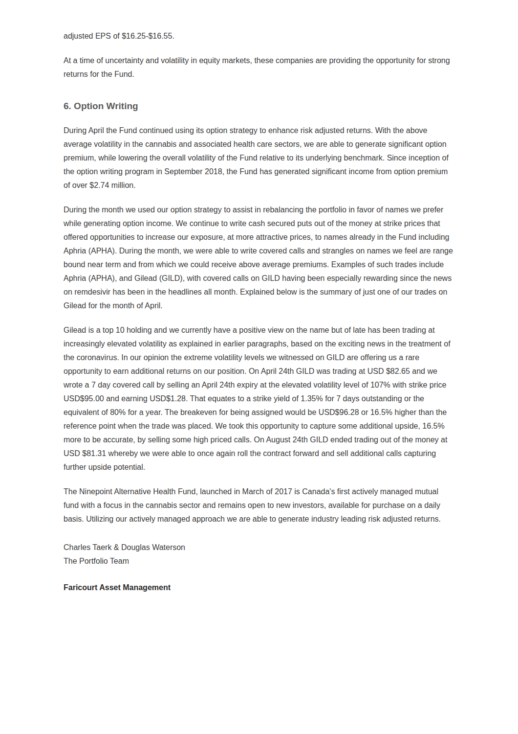adjusted EPS of $16.25-$16.55.
At a time of uncertainty and volatility in equity markets, these companies are providing the opportunity for strong returns for the Fund.
6. Option Writing
During April the Fund continued using its option strategy to enhance risk adjusted returns. With the above average volatility in the cannabis and associated health care sectors, we are able to generate significant option premium, while lowering the overall volatility of the Fund relative to its underlying benchmark. Since inception of the option writing program in September 2018, the Fund has generated significant income from option premium of over $2.74 million.
During the month we used our option strategy to assist in rebalancing the portfolio in favor of names we prefer while generating option income. We continue to write cash secured puts out of the money at strike prices that offered opportunities to increase our exposure, at more attractive prices, to names already in the Fund including Aphria (APHA). During the month, we were able to write covered calls and strangles on names we feel are range bound near term and from which we could receive above average premiums. Examples of such trades include Aphria (APHA), and Gilead (GILD), with covered calls on GILD having been especially rewarding since the news on remdesivir has been in the headlines all month. Explained below is the summary of just one of our trades on Gilead for the month of April.
Gilead is a top 10 holding and we currently have a positive view on the name but of late has been trading at increasingly elevated volatility as explained in earlier paragraphs, based on the exciting news in the treatment of the coronavirus. In our opinion the extreme volatility levels we witnessed on GILD are offering us a rare opportunity to earn additional returns on our position. On April 24th GILD was trading at USD $82.65 and we wrote a 7 day covered call by selling an April 24th expiry at the elevated volatility level of 107% with strike price USD$95.00 and earning USD$1.28. That equates to a strike yield of 1.35% for 7 days outstanding or the equivalent of 80% for a year. The breakeven for being assigned would be USD$96.28 or 16.5% higher than the reference point when the trade was placed. We took this opportunity to capture some additional upside, 16.5% more to be accurate, by selling some high priced calls. On August 24th GILD ended trading out of the money at USD $81.31 whereby we were able to once again roll the contract forward and sell additional calls capturing further upside potential.
The Ninepoint Alternative Health Fund, launched in March of 2017 is Canada's first actively managed mutual fund with a focus in the cannabis sector and remains open to new investors, available for purchase on a daily basis. Utilizing our actively managed approach we are able to generate industry leading risk adjusted returns.
Charles Taerk & Douglas Waterson
The Portfolio Team
Faricourt Asset Management